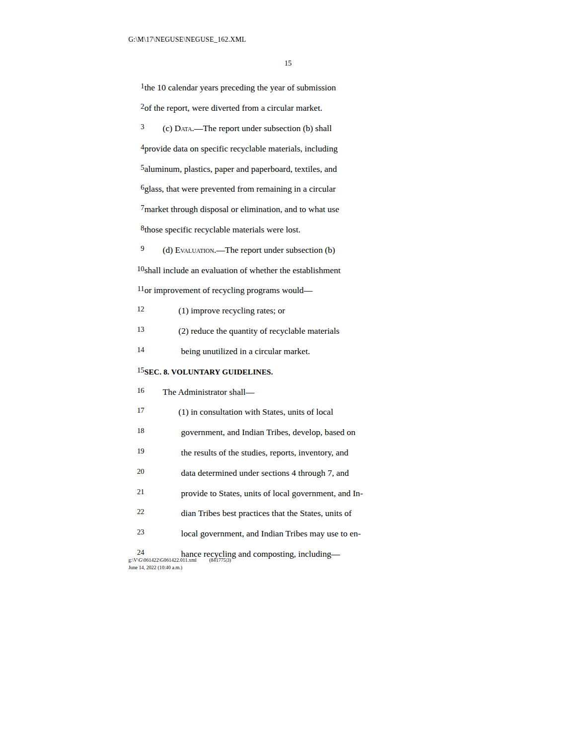G:\M\17\NEGUSE\NEGUSE_162.XML
15
| 1 | the 10 calendar years preceding the year of submission |
| 2 | of the report, were diverted from a circular market. |
| 3 | (c) Data. —The report under subsection (b) shall |
| 4 | provide data on specific recyclable materials, including |
| 5 | aluminum, plastics, paper and paperboard, textiles, and |
| 6 | glass, that were prevented from remaining in a circular |
| 7 | market through disposal or elimination, and to what use |
| 8 | those specific recyclable materials were lost. |
| 9 | (d) Evaluation. —The report under subsection (b) |
| 10 | shall include an evaluation of whether the establishment |
| 11 | or improvement of recycling programs would— |
| 12 | (1) improve recycling rates; or |
| 13 | (2) reduce the quantity of recyclable materials |
| 14 | being unutilized in a circular market. |
| 15 | SEC. 8. VOLUNTARY GUIDELINES. |
| 16 | The Administrator shall— |
| 17 | (1) in consultation with States, units of local |
| 18 | government, and Indian Tribes, develop, based on |
| 19 | the results of the studies, reports, inventory, and |
| 20 | data determined under sections 4 through 7, and |
| 21 | provide to States, units of local government, and In- |
| 22 | dian Tribes best practices that the States, units of |
| 23 | local government, and Indian Tribes may use to en- |
| 24 | hance recycling and composting, including— |
g:\V\G\061422\G061422.011.xml (841775|3) June 14, 2022 (10:40 a.m.)